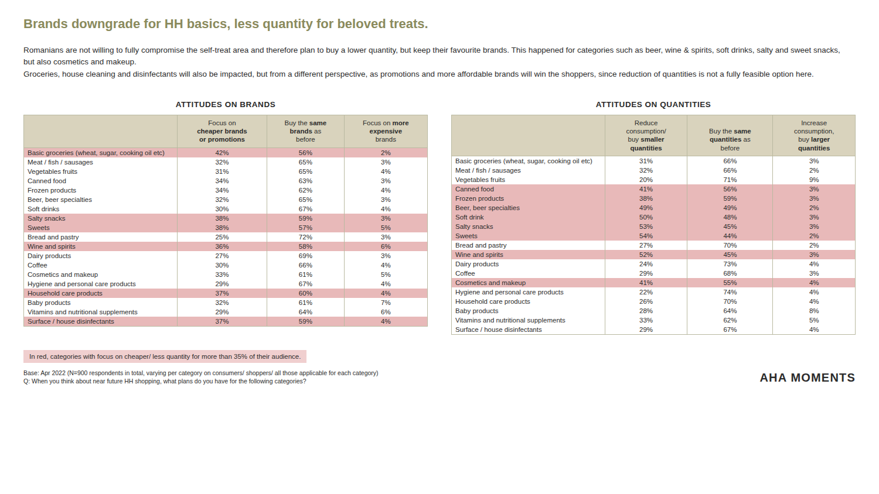Brands downgrade for HH basics, less quantity for beloved treats.
Romanians are not willing to fully compromise the self-treat area and therefore plan to buy a lower quantity, but keep their favourite brands. This happened for categories such as beer, wine & spirits, soft drinks, salty and sweet snacks, but also cosmetics and makeup.
Groceries, house cleaning and disinfectants will also be impacted, but from a different perspective, as promotions and more affordable brands will win the shoppers, since reduction of quantities is not a fully feasible option here.
ATTITUDES ON BRANDS
| | Focus on cheaper brands or promotions | Buy the same brands as before | Focus on more expensive brands |
| --- | --- | --- | --- |
| Basic groceries (wheat, sugar, cooking oil etc) | 42% | 56% | 2% |
| Meat / fish / sausages | 32% | 65% | 3% |
| Vegetables fruits | 31% | 65% | 4% |
| Canned food | 34% | 63% | 3% |
| Frozen products | 34% | 62% | 4% |
| Beer, beer specialties | 32% | 65% | 3% |
| Soft drinks | 30% | 67% | 4% |
| Salty snacks | 38% | 59% | 3% |
| Sweets | 38% | 57% | 5% |
| Bread and pastry | 25% | 72% | 3% |
| Wine and spirits | 36% | 58% | 6% |
| Dairy products | 27% | 69% | 3% |
| Coffee | 30% | 66% | 4% |
| Cosmetics and makeup | 33% | 61% | 5% |
| Hygiene and personal care products | 29% | 67% | 4% |
| Household care products | 37% | 60% | 4% |
| Baby products | 32% | 61% | 7% |
| Vitamins and nutritional supplements | 29% | 64% | 6% |
| Surface / house disinfectants | 37% | 59% | 4% |
ATTITUDES ON QUANTITIES
| | Reduce consumption/ buy smaller quantities | Buy the same quantities as before | Increase consumption, buy larger quantities |
| --- | --- | --- | --- |
| Basic groceries (wheat, sugar, cooking oil etc) | 31% | 66% | 3% |
| Meat / fish / sausages | 32% | 66% | 2% |
| Vegetables fruits | 20% | 71% | 9% |
| Canned food | 41% | 56% | 3% |
| Frozen products | 38% | 59% | 3% |
| Beer, beer specialties | 49% | 49% | 2% |
| Soft drink | 50% | 48% | 3% |
| Salty snacks | 53% | 45% | 3% |
| Sweets | 54% | 44% | 2% |
| Bread and pastry | 27% | 70% | 2% |
| Wine and spirits | 52% | 45% | 3% |
| Dairy products | 24% | 73% | 4% |
| Coffee | 29% | 68% | 3% |
| Cosmetics and makeup | 41% | 55% | 4% |
| Hygiene and personal care products | 22% | 74% | 4% |
| Household care products | 26% | 70% | 4% |
| Baby products | 28% | 64% | 8% |
| Vitamins and nutritional supplements | 33% | 62% | 5% |
| Surface / house disinfectants | 29% | 67% | 4% |
In red, categories with focus on cheaper/ less quantity for more than 35% of their audience.
Base: Apr 2022 (N=900 respondents in total, varying per category on consumers/ shoppers/ all those applicable for each category)
Q: When you think about near future HH shopping, what plans do you have for the following categories?
AHA MOMENTS